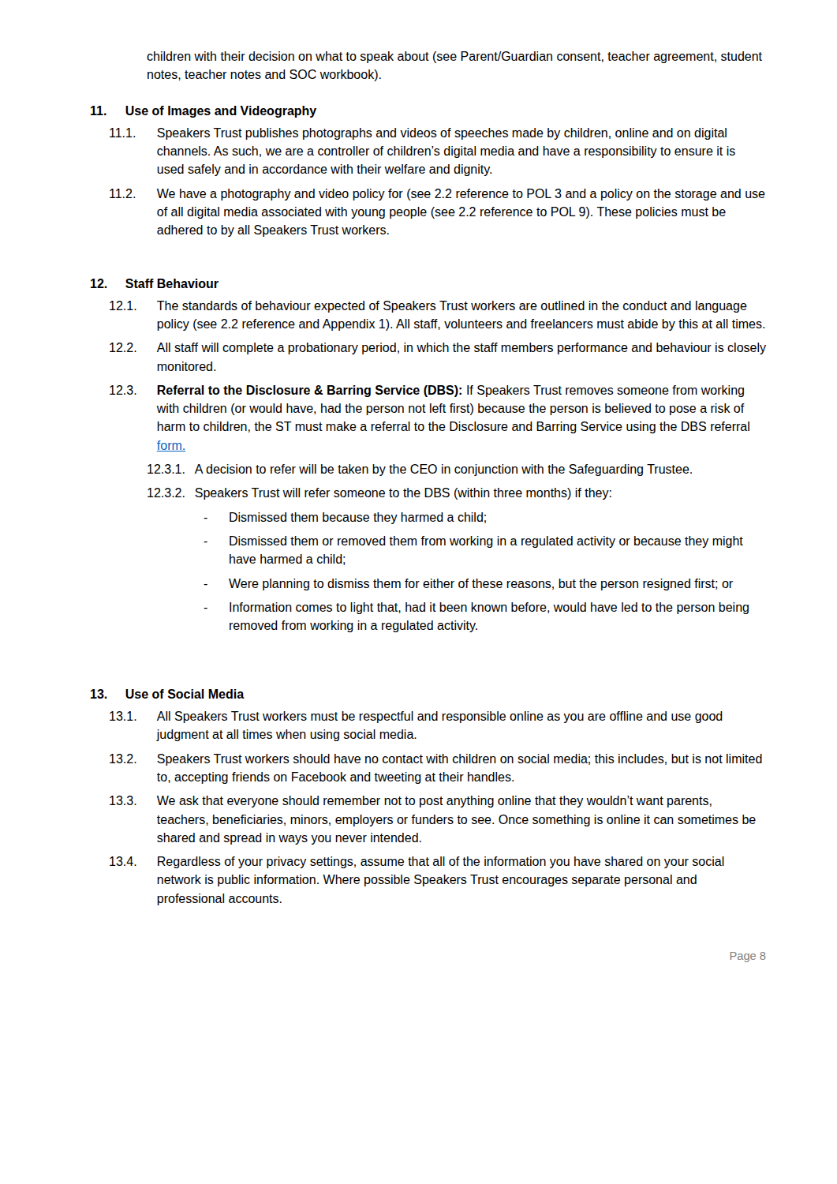children with their decision on what to speak about (see Parent/Guardian consent, teacher agreement, student notes, teacher notes and SOC workbook).
11. Use of Images and Videography
11.1. Speakers Trust publishes photographs and videos of speeches made by children, online and on digital channels. As such, we are a controller of children’s digital media and have a responsibility to ensure it is used safely and in accordance with their welfare and dignity.
11.2. We have a photography and video policy for (see 2.2 reference to POL 3 and a policy on the storage and use of all digital media associated with young people (see 2.2 reference to POL 9). These policies must be adhered to by all Speakers Trust workers.
12. Staff Behaviour
12.1. The standards of behaviour expected of Speakers Trust workers are outlined in the conduct and language policy (see 2.2 reference and Appendix 1). All staff, volunteers and freelancers must abide by this at all times.
12.2. All staff will complete a probationary period, in which the staff members performance and behaviour is closely monitored.
12.3. Referral to the Disclosure & Barring Service (DBS): If Speakers Trust removes someone from working with children (or would have, had the person not left first) because the person is believed to pose a risk of harm to children, the ST must make a referral to the Disclosure and Barring Service using the DBS referral form.
12.3.1. A decision to refer will be taken by the CEO in conjunction with the Safeguarding Trustee.
12.3.2. Speakers Trust will refer someone to the DBS (within three months) if they:
-Dismissed them because they harmed a child;
-Dismissed them or removed them from working in a regulated activity or because they might have harmed a child;
-Were planning to dismiss them for either of these reasons, but the person resigned first; or
-Information comes to light that, had it been known before, would have led to the person being removed from working in a regulated activity.
13. Use of Social Media
13.1. All Speakers Trust workers must be respectful and responsible online as you are offline and use good judgment at all times when using social media.
13.2. Speakers Trust workers should have no contact with children on social media; this includes, but is not limited to, accepting friends on Facebook and tweeting at their handles.
13.3. We ask that everyone should remember not to post anything online that they wouldn’t want parents, teachers, beneficiaries, minors, employers or funders to see. Once something is online it can sometimes be shared and spread in ways you never intended.
13.4. Regardless of your privacy settings, assume that all of the information you have shared on your social network is public information. Where possible Speakers Trust encourages separate personal and professional accounts.
Page 8